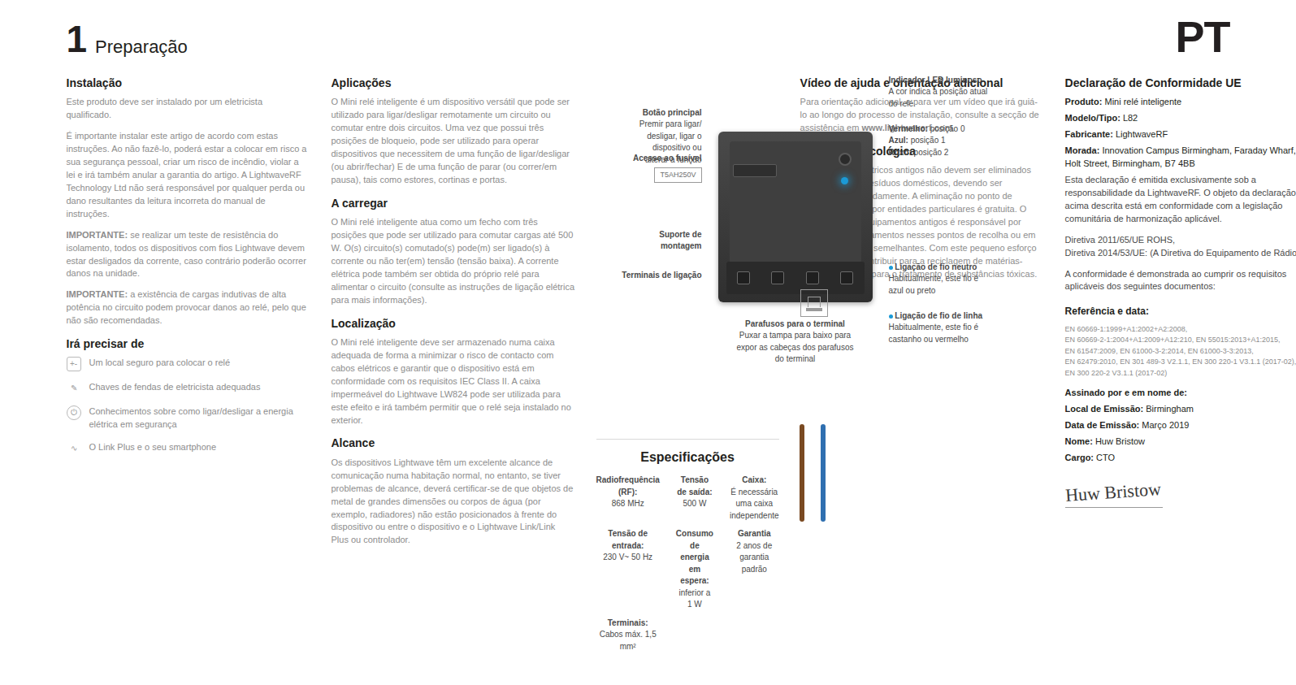PT
1
Preparação
Instalação
Este produto deve ser instalado por um eletricista qualificado.
É importante instalar este artigo de acordo com estas instruções. Ao não fazê-lo, poderá estar a colocar em risco a sua segurança pessoal, criar um risco de incêndio, violar a lei e irá também anular a garantia do artigo. A LightwaveRF Technology Ltd não será responsável por qualquer perda ou dano resultantes da leitura incorreta do manual de instruções.
IMPORTANTE: se realizar um teste de resistência do isolamento, todos os dispositivos com fios Lightwave devem estar desligados da corrente, caso contrário poderão ocorrer danos na unidade.
IMPORTANTE: a existência de cargas indutivas de alta potência no circuito podem provocar danos ao relé, pelo que não são recomendadas.
Irá precisar de
+-Um local seguro para colocar o relé
✎Chaves de fendas de eletricista adequadas
⏻Conhecimentos sobre como ligar/desligar a energia elétrica em segurança
∿O Link Plus e o seu smartphone
Aplicações
O Mini relé inteligente é um dispositivo versátil que pode ser utilizado para ligar/desligar remotamente um circuito ou comutar entre dois circuitos. Uma vez que possui três posições de bloqueio, pode ser utilizado para operar dispositivos que necessitem de uma função de ligar/desligar (ou abrir/fechar) E de uma função de parar (ou correr/em pausa), tais como estores, cortinas e portas.
A carregar
O Mini relé inteligente atua como um fecho com três posições que pode ser utilizado para comutar cargas até 500 W. O(s) circuito(s) comutado(s) pode(m) ser ligado(s) à corrente ou não ter(em) tensão (tensão baixa). A corrente elétrica pode também ser obtida do próprio relé para alimentar o circuito (consulte as instruções de ligação elétrica para mais informações).
Localização
O Mini relé inteligente deve ser armazenado numa caixa adequada de forma a minimizar o risco de contacto com cabos elétricos e garantir que o dispositivo está em conformidade com os requisitos IEC Class II. A caixa impermeável do Lightwave LW824 pode ser utilizada para este efeito e irá também permitir que o relé seja instalado no exterior.
Alcance
Os dispositivos Lightwave têm um excelente alcance de comunicação numa habitação normal, no entanto, se tiver problemas de alcance, deverá certificar-se de que objetos de metal de grandes dimensões ou corpos de água (por exemplo, radiadores) não estão posicionados à frente do dispositivo ou entre o dispositivo e o Lightwave Link/Link Plus ou controlador.
Botão principal
Premir para ligar/
desligar, ligar o
dispositivo ou
alterar a função
Acesso ao fusível
T5AH250V
Suporte de
montagem
Terminais de ligação
Parafusos para o terminal
Puxar a tampa para baixo para
expor as cabeças dos parafusos
do terminal
Indicador LED luminoso
A cor indica a posição atual
do relé.
Vermelho: posição 0
Azul: posição 1
Roxo: posição 2
Ligação de fio neutro
Habitualmente, este fio é
azul ou preto
Ligação de fio de linha
Habitualmente, este fio é
castanho ou vermelho
Especificações
Radiofrequência (RF): 868 MHz
Tensão de saída: 500 W
Caixa: É necessária uma caixa independente
Tensão de entrada: 230 V~ 50 Hz
Consumo de energia em espera: inferior a 1 W
Garantia2 anos de garantia padrão
Terminais: Cabos máx. 1,5 mm²
Vídeo de ajuda e orientação adicional
Para orientação adicional, e para ver um vídeo que irá guiá-lo ao longo do processo de instalação, consulte a secção de assistência em www.lightwaverf.com.
Eliminação ecológica
Equipamentos elétricos antigos não devem ser eliminados juntamente com resíduos domésticos, devendo ser eliminados separadamente. A eliminação no ponto de recolha municipal por entidades particulares é gratuita. O proprietário de equipamentos antigos é responsável por entregar os equipamentos nesses pontos de recolha ou em pontos de recolha semelhantes. Com este pequeno esforço pessoal está a contribuir para a reciclagem de matérias-primas valiosas e para o tratamento de substâncias tóxicas.
Declaração de Conformidade UE
Produto:
Mini relé inteligente
Modelo/Tipo:
L82
Fabricante:
LightwaveRF
Morada:
Innovation Campus Birmingham, Faraday Wharf, Holt Street, Birmingham, B7 4BB
Esta declaração é emitida exclusivamente sob a responsabilidade da LightwaveRF. O objeto da declaração acima descrita está em conformidade com a legislação comunitária de harmonização aplicável.
Diretiva 2011/65/UE ROHS,
Diretiva 2014/53/UE: (A Diretiva do Equipamento de Rádio)
A conformidade é demonstrada ao cumprir os requisitos aplicáveis dos seguintes documentos:
Referência e data:
EN 60669-1:1999+A1:2002+A2:2008,
EN 60669-2-1:2004+A1:2009+A12:210, EN 55015:2013+A1:2015,
EN 61547:2009, EN 61000-3-2:2014, EN 61000-3-3:2013,
EN 62479:2010, EN 301 489-3 V2.1.1, EN 300 220-1 V3.1.1 (2017-02),
EN 300 220-2 V3.1.1 (2017-02)
Assinado por e em nome de:
Local de Emissão:
Birmingham
Data de Emissão:
Março 2019
Nome:
Huw Bristow
Cargo:
CTO
Huw Bristow